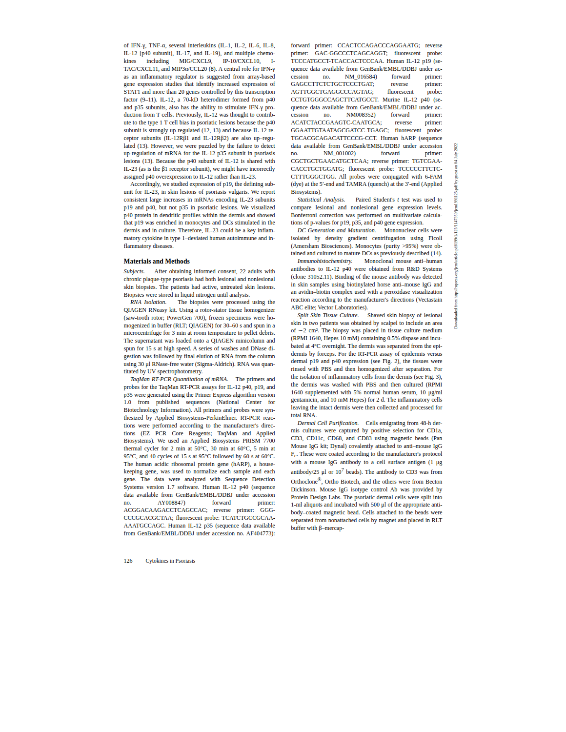Downloaded from http://rupress.org/jem/article-pdf/199/1/125/1147359/jem1991125.pdf by guest on 04 July 2022
of IFN-γ, TNF-α, several interleukins (IL-1, IL-2, IL-6, IL-8, IL-12 [p40 subunit], IL-17, and IL-19), and multiple chemokines including MIG/CXCL9, IP-10/CXCL10, I-TAC/CXCL11, and MIP3α/CCL20 (8). A central role for IFN-γ as an inflammatory regulator is suggested from array-based gene expression studies that identify increased expression of STAT1 and more than 20 genes controlled by this transcription factor (9–11). IL-12, a 70-kD heterodimer formed from p40 and p35 subunits, also has the ability to stimulate IFN-γ production from T cells. Previously, IL-12 was thought to contribute to the type 1 T cell bias in psoriatic lesions because the p40 subunit is strongly up-regulated (12, 13) and because IL-12 receptor subunits (IL-12Rβ1 and IL-12Rβ2) are also up–regulated (13). However, we were puzzled by the failure to detect up-regulation of mRNA for the IL-12 p35 subunit in psoriasis lesions (13). Because the p40 subunit of IL-12 is shared with IL-23 (as is the β1 receptor subunit), we might have incorrectly assigned p40 overexpression to IL-12 rather than IL-23.
Accordingly, we studied expression of p19, the defining subunit for IL-23, in skin lesions of psoriasis vulgaris. We report consistent large increases in mRNAs encoding IL-23 subunits p19 and p40, but not p35 in psoriatic lesions. We visualized p40 protein in dendritic profiles within the dermis and showed that p19 was enriched in monocytes and DCs stimulated in the dermis and in culture. Therefore, IL-23 could be a key inflammatory cytokine in type 1–deviated human autoimmune and inflammatory diseases.
Materials and Methods
Subjects. After obtaining informed consent, 22 adults with chronic plaque-type psoriasis had both lesional and nonlesional skin biopsies. The patients had active, untreated skin lesions. Biopsies were stored in liquid nitrogen until analysis.
RNA Isolation. The biopsies were processed using the QIAGEN RNeasy kit. Using a rotor-stator tissue homogenizer (saw-tooth rotor; PowerGen 700), frozen specimens were homogenized in buffer (RLT; QIAGEN) for 30–60 s and spun in a microcentrifuge for 3 min at room temperature to pellet debris. The supernatant was loaded onto a QIAGEN minicolumn and spun for 15 s at high speed. A series of washes and DNase digestion was followed by final elution of RNA from the column using 30 μl RNase-free water (Sigma-Aldrich). RNA was quantitated by UV spectrophotometry.
TaqMan RT-PCR Quantitation of mRNA. The primers and probes for the TaqMan RT-PCR assays for IL-12 p40, p19, and p35 were generated using the Primer Express algorithm version 1.0 from published sequences (National Center for Biotechnology Information). All primers and probes were synthesized by Applied Biosystems-PerkinElmer. RT-PCR reactions were performed according to the manufacturer's directions (EZ PCR Core Reagents; TaqMan and Applied Biosystems). We used an Applied Biosystems PRISM 7700 thermal cycler for 2 min at 50°C, 30 min at 60°C, 5 min at 95°C, and 40 cycles of 15 s at 95°C followed by 60 s at 60°C. The human acidic ribosomal protein gene (hARP), a housekeeping gene, was used to normalize each sample and each gene. The data were analyzed with Sequence Detection Systems version 1.7 software. Human IL-12 p40 (sequence data available from GenBank/EMBL/DDBJ under accession no. AY008847) forward primer: ACGGACAAGACCTCAGCCAC; reverse primer: GGG-CCCGCACGCTAA; fluorescent probe: TCATCTGCCGCAA-AAATGCCAGC. Human IL-12 p35 (sequence data available from GenBank/EMBL/DDBJ under accession no. AF404773): forward primer: CCACTCCAGACCCAGGAATG; reverse primer: GAC-GGCCCTCAGCAGGT; fluorescent probe: TCCCATGCCT-TCACCACTCCCAA. Human IL-12 p19 (sequence data available from GenBank/EMBL/DDBJ under accession no. NM_016584) forward primer: GAGCCTTCTCTGCTCCCTGAT; reverse primer: AGTTGGCTGAGGCCCAGTAG; fluorescent probe: CCTGTGGGCCAGCTTCATGCCT. Murine IL-12 p40 (sequence data available from GenBank/EMBL/DDBJ under accession no. NM008352) forward primer: ACATCTACCGAAGTC-CAATGCA; reverse primer: GGAATTGTAATAGCGATCC-TGAGC; fluorescent probe: TGCACGCAGACATTCCCG-CCT. Human hARP (sequence data available from GenBank/EMBL/DDBJ under accession no. NM_001002) forward primer: CGCTGCTGAACATGCTCAA; reverse primer: TGTCGAA-CACCTGCTGGATG; fluorescent probe: TCCCCCTTCTC-CTTTGGGCTGG. All probes were conjugated with 6-FAM (dye) at the 5′-end and TAMRA (quench) at the 3′-end (Applied Biosystems).
Statistical Analysis. Paired Student's t test was used to compare lesional and nonlesional gene expression levels. Bonferroni correction was performed on multivariate calculations of p-values for p19, p35, and p40 gene expression.
DC Generation and Maturation. Mononuclear cells were isolated by density gradient centrifugation using Ficoll (Amersham Biosciences). Monocytes (purity >95%) were obtained and cultured to mature DCs as previously described (14).
Immunohistochemistry. Monoclonal mouse anti–human antibodies to IL-12 p40 were obtained from R&D Systems (clone 31052.11). Binding of the mouse antibody was detected in skin samples using biotinylated horse anti–mouse IgG and an avidin–biotin complex used with a peroxidase visualization reaction according to the manufacturer's directions (Vectastain ABC elite; Vector Laboratories).
Split Skin Tissue Culture. Shaved skin biopsy of lesional skin in two patients was obtained by scalpel to include an area of ∼2 cm². The biopsy was placed in tissue culture medium (RPMI 1640, Hepes 10 mM) containing 0.5% dispase and incubated at 4°C overnight. The dermis was separated from the epidermis by forceps. For the RT-PCR assay of epidermis versus dermal p19 and p40 expression (see Fig. 2), the tissues were rinsed with PBS and then homogenized after separation. For the isolation of inflammatory cells from the dermis (see Fig. 3), the dermis was washed with PBS and then cultured (RPMI 1640 supplemented with 5% normal human serum, 10 μg/ml gentamicin, and 10 mM Hepes) for 2 d. The inflammatory cells leaving the intact dermis were then collected and processed for total RNA.
Dermal Cell Purification. Cells emigrating from 48-h dermis cultures were captured by positive selection for CD1a, CD3, CD11c, CD68, and CD83 using magnetic beads (Pan Mouse IgG kit; Dynal) covalently attached to anti–mouse IgG Fc. These were coated according to the manufacturer's protocol with a mouse IgG antibody to a cell surface antigen (1 μg antibody/25 μl or 107 beads). The antibody to CD3 was from Orthoclone®, Ortho Biotech, and the others were from Becton Dickinson. Mouse IgG isotype control Ab was provided by Protein Design Labs. The psoriatic dermal cells were split into 1-ml aliquots and incubated with 500 μl of the appropriate antibody–coated magnetic bead. Cells attached to the beads were separated from nonattached cells by magnet and placed in RLT buffer with β–mercap-
126 Cytokines in Psoriasis